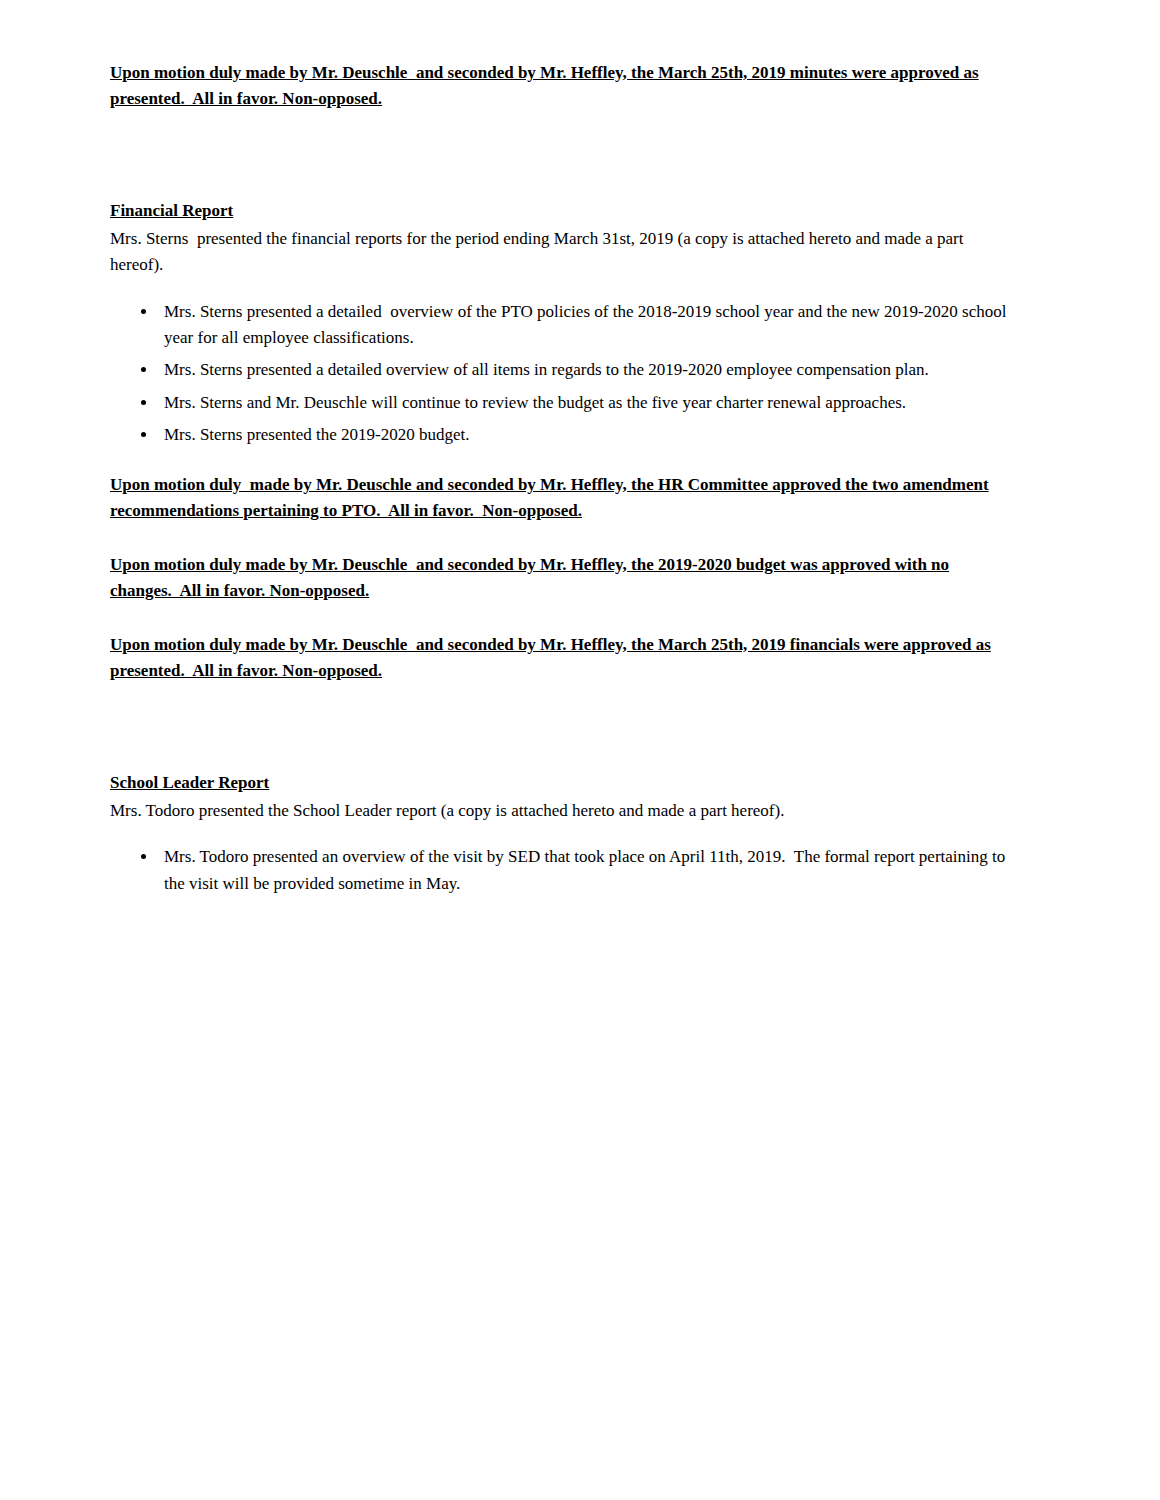Upon motion duly made by Mr. Deuschle and seconded by Mr. Heffley, the March 25th, 2019 minutes were approved as presented. All in favor. Non-opposed.
Financial Report
Mrs. Sterns presented the financial reports for the period ending March 31st, 2019 (a copy is attached hereto and made a part hereof).
Mrs. Sterns presented a detailed overview of the PTO policies of the 2018-2019 school year and the new 2019-2020 school year for all employee classifications.
Mrs. Sterns presented a detailed overview of all items in regards to the 2019-2020 employee compensation plan.
Mrs. Sterns and Mr. Deuschle will continue to review the budget as the five year charter renewal approaches.
Mrs. Sterns presented the 2019-2020 budget.
Upon motion duly made by Mr. Deuschle and seconded by Mr. Heffley, the HR Committee approved the two amendment recommendations pertaining to PTO. All in favor. Non-opposed.
Upon motion duly made by Mr. Deuschle and seconded by Mr. Heffley, the 2019-2020 budget was approved with no changes. All in favor. Non-opposed.
Upon motion duly made by Mr. Deuschle and seconded by Mr. Heffley, the March 25th, 2019 financials were approved as presented. All in favor. Non-opposed.
School Leader Report
Mrs. Todoro presented the School Leader report (a copy is attached hereto and made a part hereof).
Mrs. Todoro presented an overview of the visit by SED that took place on April 11th, 2019. The formal report pertaining to the visit will be provided sometime in May.